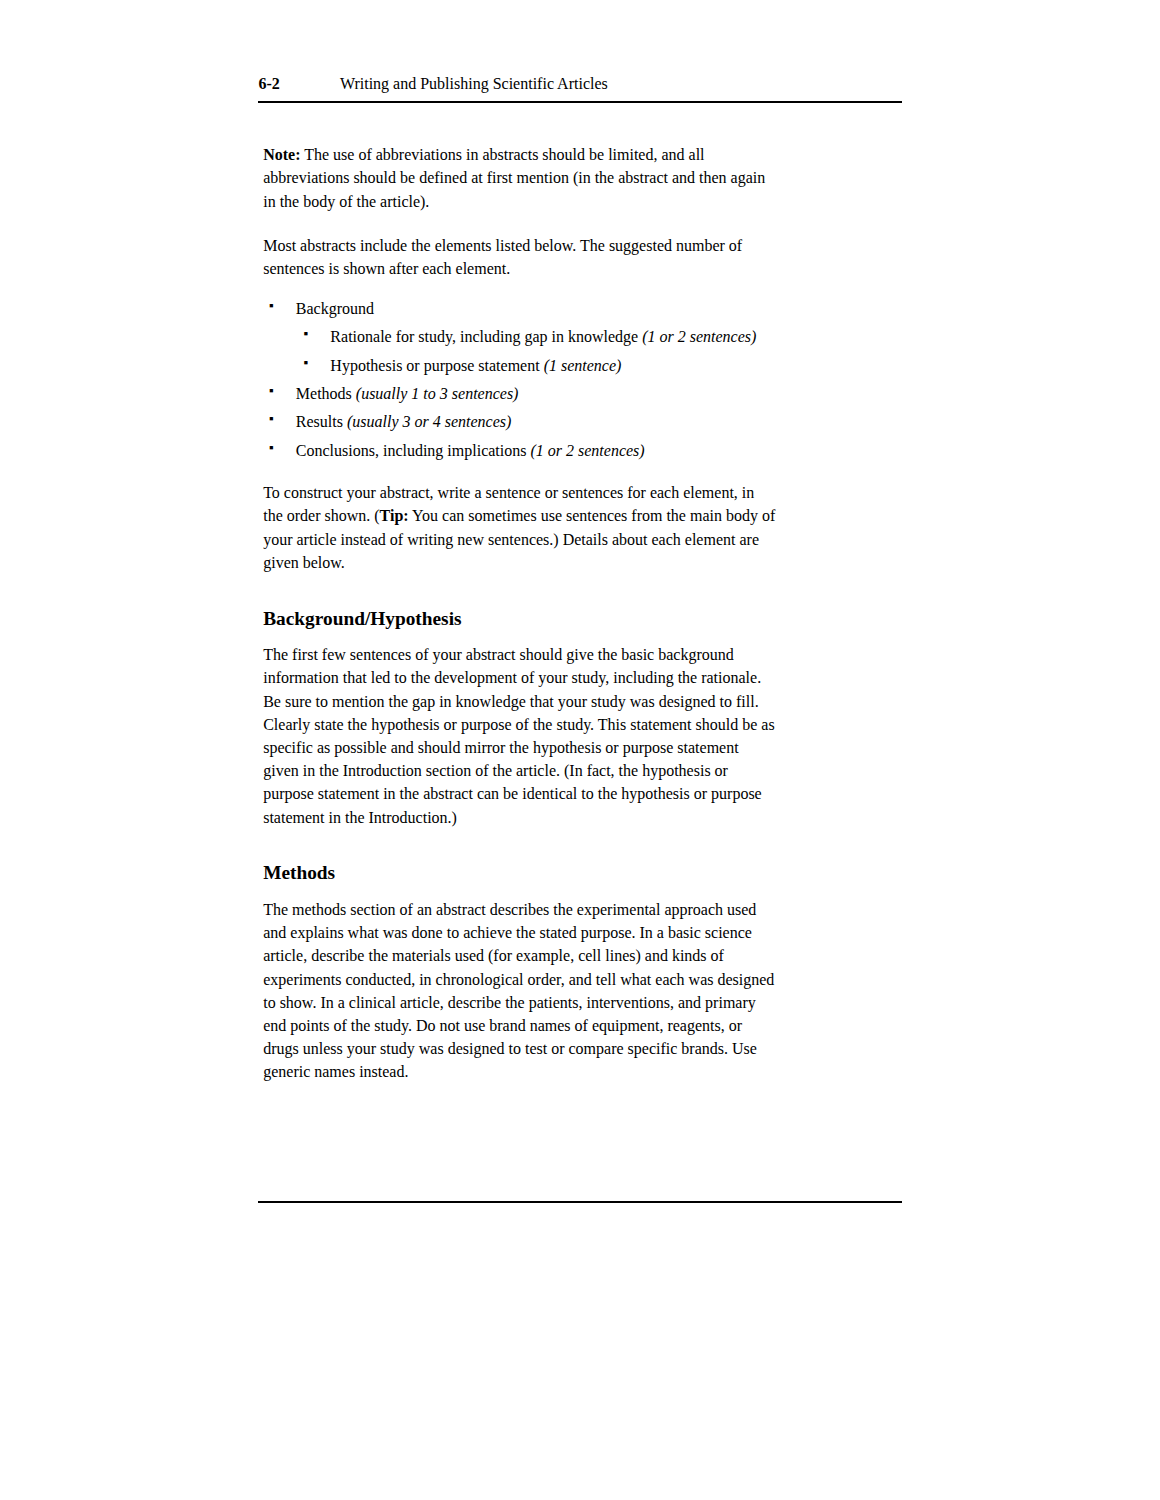6-2
Writing and Publishing Scientific Articles
Note: The use of abbreviations in abstracts should be limited, and all abbreviations should be defined at first mention (in the abstract and then again in the body of the article).
Most abstracts include the elements listed below. The suggested number of sentences is shown after each element.
Background
Rationale for study, including gap in knowledge (1 or 2 sentences)
Hypothesis or purpose statement (1 sentence)
Methods (usually 1 to 3 sentences)
Results (usually 3 or 4 sentences)
Conclusions, including implications (1 or 2 sentences)
To construct your abstract, write a sentence or sentences for each element, in the order shown. (Tip: You can sometimes use sentences from the main body of your article instead of writing new sentences.) Details about each element are given below.
Background/Hypothesis
The first few sentences of your abstract should give the basic background information that led to the development of your study, including the rationale. Be sure to mention the gap in knowledge that your study was designed to fill. Clearly state the hypothesis or purpose of the study. This statement should be as specific as possible and should mirror the hypothesis or purpose statement given in the Introduction section of the article. (In fact, the hypothesis or purpose statement in the abstract can be identical to the hypothesis or purpose statement in the Introduction.)
Methods
The methods section of an abstract describes the experimental approach used and explains what was done to achieve the stated purpose. In a basic science article, describe the materials used (for example, cell lines) and kinds of experiments conducted, in chronological order, and tell what each was designed to show. In a clinical article, describe the patients, interventions, and primary end points of the study. Do not use brand names of equipment, reagents, or drugs unless your study was designed to test or compare specific brands. Use generic names instead.